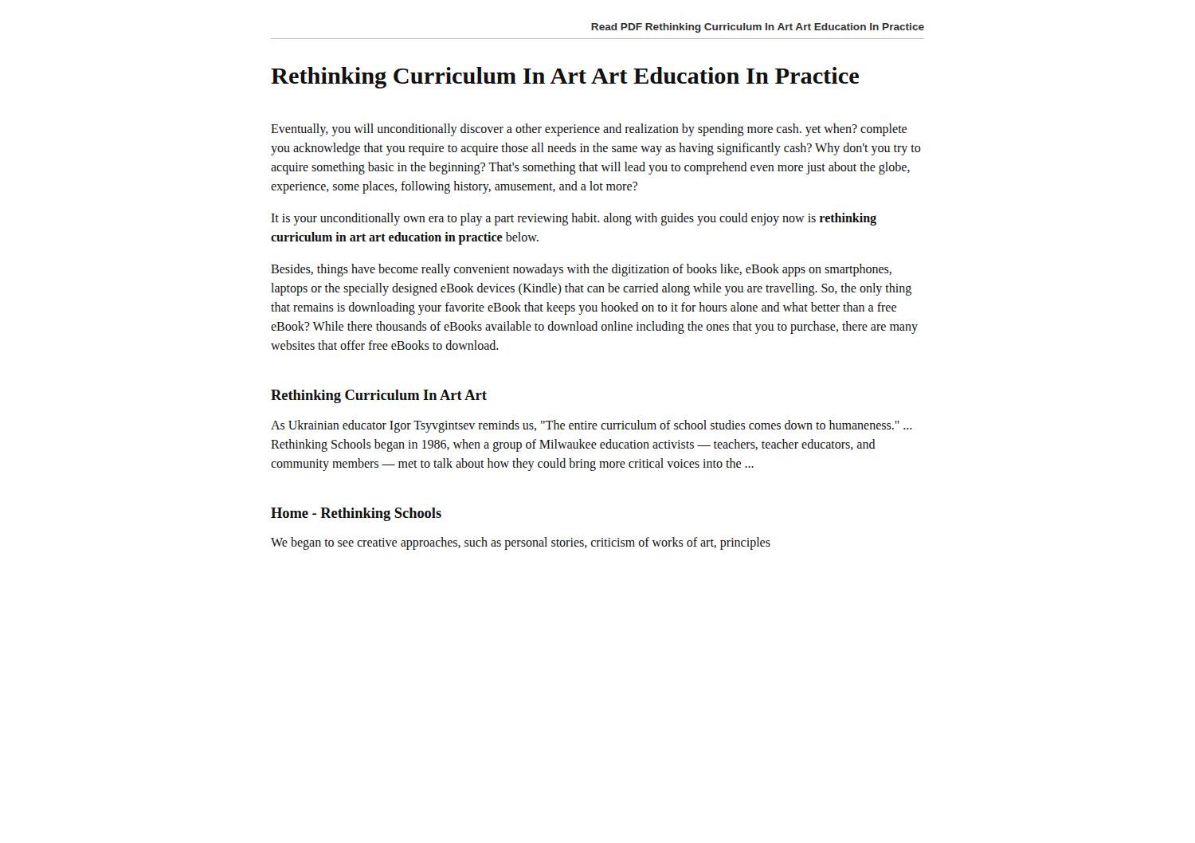Read PDF Rethinking Curriculum In Art Art Education In Practice
Rethinking Curriculum In Art Art Education In Practice
Eventually, you will unconditionally discover a other experience and realization by spending more cash. yet when? complete you acknowledge that you require to acquire those all needs in the same way as having significantly cash? Why don't you try to acquire something basic in the beginning? That's something that will lead you to comprehend even more just about the globe, experience, some places, following history, amusement, and a lot more?
It is your unconditionally own era to play a part reviewing habit. along with guides you could enjoy now is rethinking curriculum in art art education in practice below.
Besides, things have become really convenient nowadays with the digitization of books like, eBook apps on smartphones, laptops or the specially designed eBook devices (Kindle) that can be carried along while you are travelling. So, the only thing that remains is downloading your favorite eBook that keeps you hooked on to it for hours alone and what better than a free eBook? While there thousands of eBooks available to download online including the ones that you to purchase, there are many websites that offer free eBooks to download.
Rethinking Curriculum In Art Art
As Ukrainian educator Igor Tsyvgintsev reminds us, "The entire curriculum of school studies comes down to humaneness." ... Rethinking Schools began in 1986, when a group of Milwaukee education activists — teachers, teacher educators, and community members — met to talk about how they could bring more critical voices into the ...
Home - Rethinking Schools
We began to see creative approaches, such as personal stories, criticism of works of art, principles